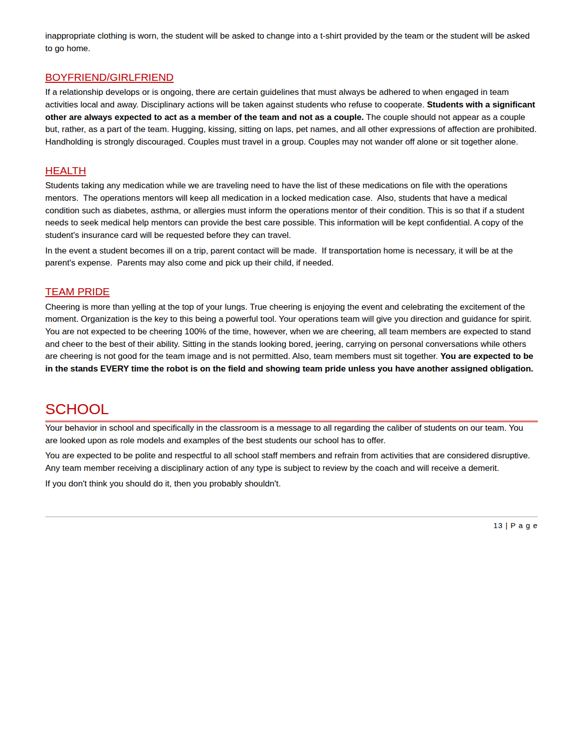inappropriate clothing is worn, the student will be asked to change into a t-shirt provided by the team or the student will be asked to go home.
BOYFRIEND/GIRLFRIEND
If a relationship develops or is ongoing, there are certain guidelines that must always be adhered to when engaged in team activities local and away. Disciplinary actions will be taken against students who refuse to cooperate. Students with a significant other are always expected to act as a member of the team and not as a couple. The couple should not appear as a couple but, rather, as a part of the team. Hugging, kissing, sitting on laps, pet names, and all other expressions of affection are prohibited. Handholding is strongly discouraged. Couples must travel in a group. Couples may not wander off alone or sit together alone.
HEALTH
Students taking any medication while we are traveling need to have the list of these medications on file with the operations mentors. The operations mentors will keep all medication in a locked medication case. Also, students that have a medical condition such as diabetes, asthma, or allergies must inform the operations mentor of their condition. This is so that if a student needs to seek medical help mentors can provide the best care possible. This information will be kept confidential. A copy of the student's insurance card will be requested before they can travel.
In the event a student becomes ill on a trip, parent contact will be made. If transportation home is necessary, it will be at the parent's expense. Parents may also come and pick up their child, if needed.
TEAM PRIDE
Cheering is more than yelling at the top of your lungs. True cheering is enjoying the event and celebrating the excitement of the moment. Organization is the key to this being a powerful tool. Your operations team will give you direction and guidance for spirit. You are not expected to be cheering 100% of the time, however, when we are cheering, all team members are expected to stand and cheer to the best of their ability. Sitting in the stands looking bored, jeering, carrying on personal conversations while others are cheering is not good for the team image and is not permitted. Also, team members must sit together. You are expected to be in the stands EVERY time the robot is on the field and showing team pride unless you have another assigned obligation.
SCHOOL
Your behavior in school and specifically in the classroom is a message to all regarding the caliber of students on our team. You are looked upon as role models and examples of the best students our school has to offer.
You are expected to be polite and respectful to all school staff members and refrain from activities that are considered disruptive. Any team member receiving a disciplinary action of any type is subject to review by the coach and will receive a demerit.
If you don't think you should do it, then you probably shouldn't.
13 | P a g e